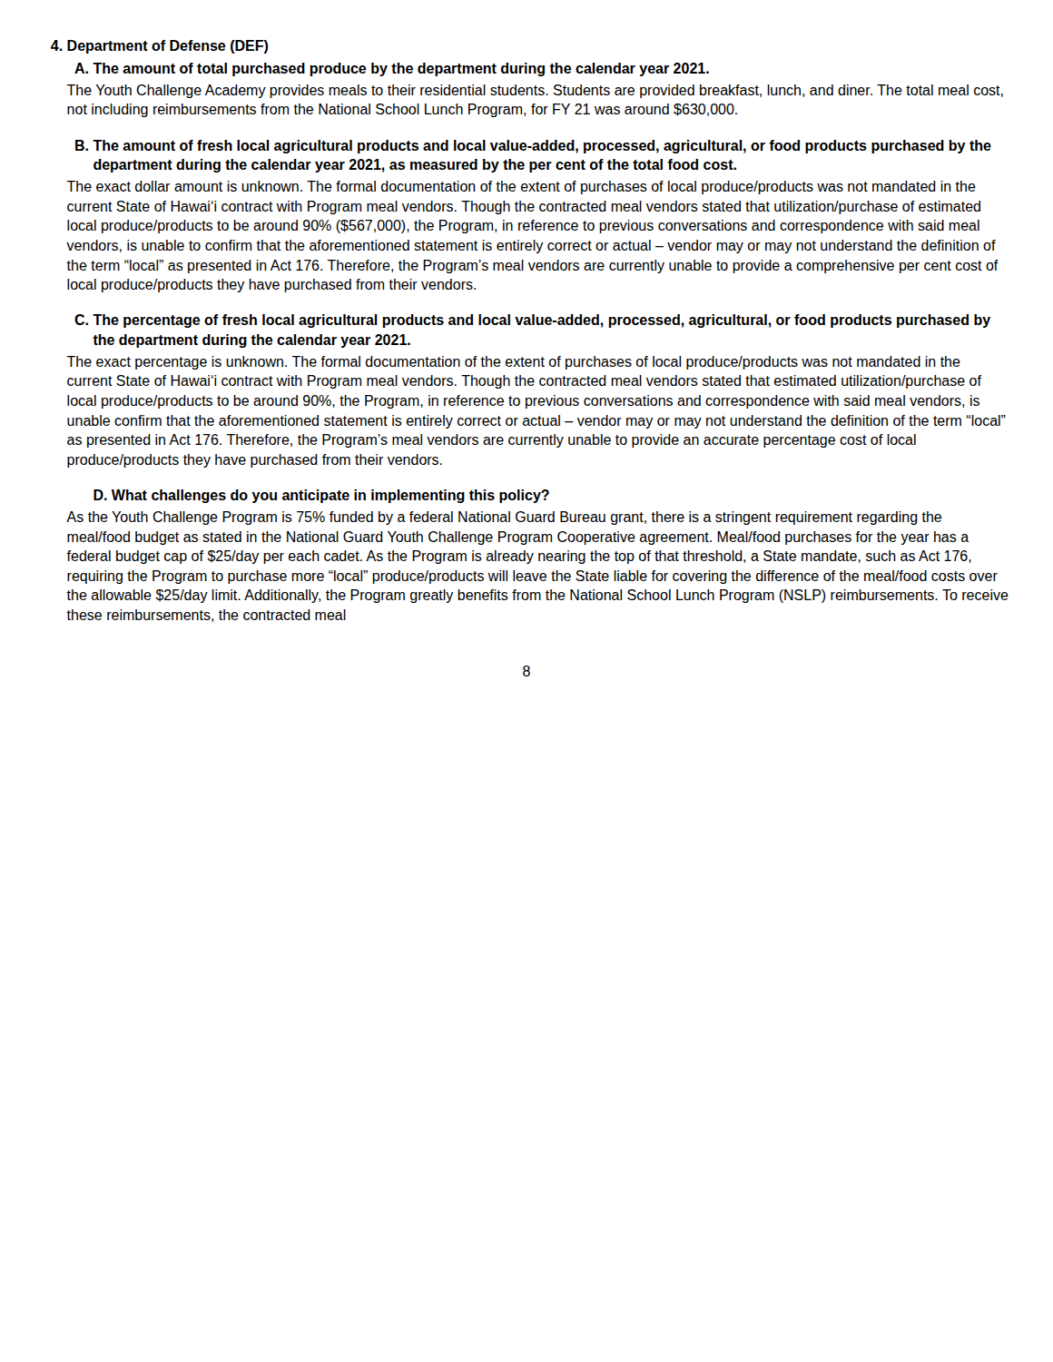Department of Defense (DEF)
The amount of total purchased produce by the department during the calendar year 2021.
The Youth Challenge Academy provides meals to their residential students. Students are provided breakfast, lunch, and diner. The total meal cost, not including reimbursements from the National School Lunch Program, for FY 21 was around $630,000.
The amount of fresh local agricultural products and local value-added, processed, agricultural, or food products purchased by the department during the calendar year 2021, as measured by the per cent of the total food cost.
The exact dollar amount is unknown. The formal documentation of the extent of purchases of local produce/products was not mandated in the current State of Hawai‘i contract with Program meal vendors. Though the contracted meal vendors stated that utilization/purchase of estimated local produce/products to be around 90% ($567,000), the Program, in reference to previous conversations and correspondence with said meal vendors, is unable to confirm that the aforementioned statement is entirely correct or actual – vendor may or may not understand the definition of the term “local” as presented in Act 176. Therefore, the Program’s meal vendors are currently unable to provide a comprehensive per cent cost of local produce/products they have purchased from their vendors.
The percentage of fresh local agricultural products and local value-added, processed, agricultural, or food products purchased by the department during the calendar year 2021.
The exact percentage is unknown. The formal documentation of the extent of purchases of local produce/products was not mandated in the current State of Hawai‘i contract with Program meal vendors. Though the contracted meal vendors stated that estimated utilization/purchase of local produce/products to be around 90%, the Program, in reference to previous conversations and correspondence with said meal vendors, is unable confirm that the aforementioned statement is entirely correct or actual – vendor may or may not understand the definition of the term “local” as presented in Act 176. Therefore, the Program’s meal vendors are currently unable to provide an accurate percentage cost of local produce/products they have purchased from their vendors.
D. What challenges do you anticipate in implementing this policy?
As the Youth Challenge Program is 75% funded by a federal National Guard Bureau grant, there is a stringent requirement regarding the meal/food budget as stated in the National Guard Youth Challenge Program Cooperative agreement. Meal/food purchases for the year has a federal budget cap of $25/day per each cadet. As the Program is already nearing the top of that threshold, a State mandate, such as Act 176, requiring the Program to purchase more “local” produce/products will leave the State liable for covering the difference of the meal/food costs over the allowable $25/day limit. Additionally, the Program greatly benefits from the National School Lunch Program (NSLP) reimbursements. To receive these reimbursements, the contracted meal
8